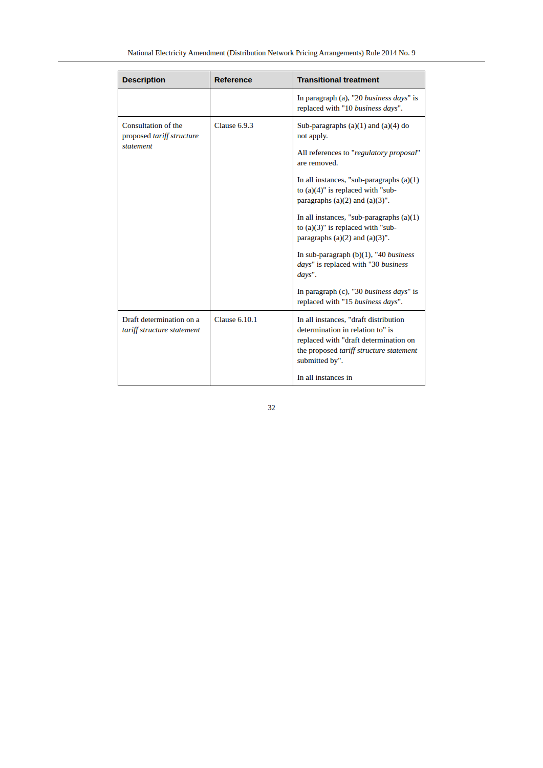National Electricity Amendment (Distribution Network Pricing Arrangements) Rule 2014 No. 9
| Description | Reference | Transitional treatment |
| --- | --- | --- |
| | | In paragraph (a), "20 business days " is replaced with "10 business days ". |
| Consultation of the proposed tariff structure statement | Clause 6.9.3 | Sub-paragraphs (a)(1) and (a)(4) do not apply. All references to " regulatory proposal " are removed. In all instances, "sub-paragraphs (a)(1) to (a)(4)" is replaced with "sub-paragraphs (a)(2) and (a)(3)". In all instances, "sub-paragraphs (a)(1) to (a)(3)" is replaced with "sub-paragraphs (a)(2) and (a)(3)". In sub-paragraph (b)(1), "40 business days " is replaced with "30 business days ". In paragraph (c), "30 business days " is replaced with "15 business days ". |
| Draft determination on a tariff structure statement | Clause 6.10.1 | In all instances, "draft distribution determination in relation to" is replaced with "draft determination on the proposed tariff structure statement submitted by". In all instances in |
32